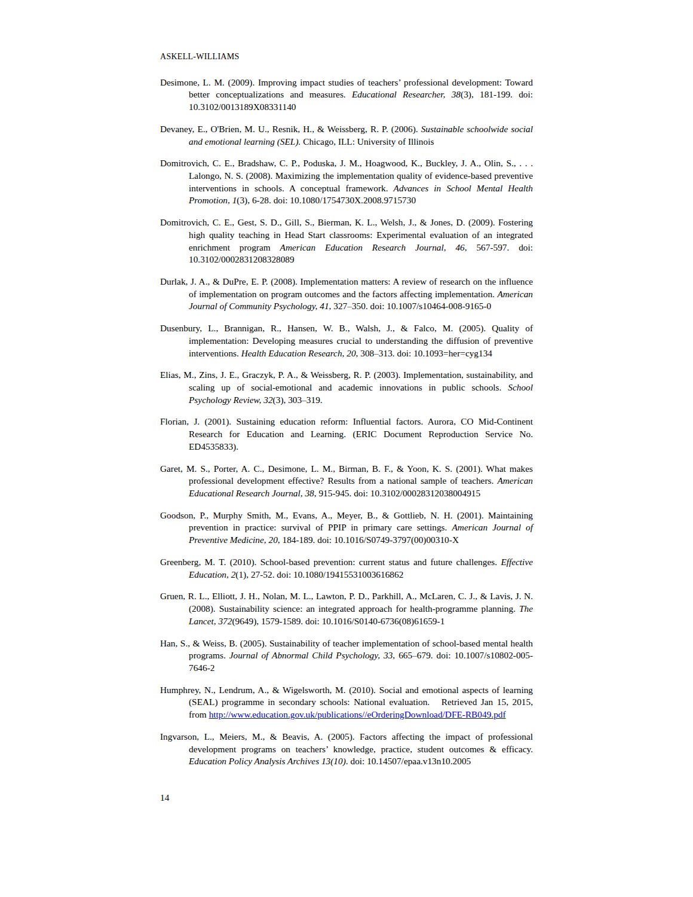ASKELL-WILLIAMS
Desimone, L. M. (2009). Improving impact studies of teachers’ professional development: Toward better conceptualizations and measures. Educational Researcher, 38(3), 181-199. doi: 10.3102/0013189X08331140
Devaney, E., O'Brien, M. U., Resnik, H., & Weissberg, R. P. (2006). Sustainable schoolwide social and emotional learning (SEL). Chicago, ILL: University of Illinois
Domitrovich, C. E., Bradshaw, C. P., Poduska, J. M., Hoagwood, K., Buckley, J. A., Olin, S., . . . Lalongo, N. S. (2008). Maximizing the implementation quality of evidence-based preventive interventions in schools. A conceptual framework. Advances in School Mental Health Promotion, 1(3), 6-28. doi: 10.1080/1754730X.2008.9715730
Domitrovich, C. E., Gest, S. D., Gill, S., Bierman, K. L., Welsh, J., & Jones, D. (2009). Fostering high quality teaching in Head Start classrooms: Experimental evaluation of an integrated enrichment program American Education Research Journal, 46, 567-597. doi: 10.3102/0002831208328089
Durlak, J. A., & DuPre, E. P. (2008). Implementation matters: A review of research on the influence of implementation on program outcomes and the factors affecting implementation. American Journal of Community Psychology, 41, 327–350. doi: 10.1007/s10464-008-9165-0
Dusenbury, L., Brannigan, R., Hansen, W. B., Walsh, J., & Falco, M. (2005). Quality of implementation: Developing measures crucial to understanding the diffusion of preventive interventions. Health Education Research, 20, 308–313. doi: 10.1093=her=cyg134
Elias, M., Zins, J. E., Graczyk, P. A., & Weissberg, R. P. (2003). Implementation, sustainability, and scaling up of social-emotional and academic innovations in public schools. School Psychology Review, 32(3), 303–319.
Florian, J. (2001). Sustaining education reform: Influential factors. Aurora, CO Mid-Continent Research for Education and Learning. (ERIC Document Reproduction Service No. ED4535833).
Garet, M. S., Porter, A. C., Desimone, L. M., Birman, B. F., & Yoon, K. S. (2001). What makes professional development effective? Results from a national sample of teachers. American Educational Research Journal, 38, 915-945. doi: 10.3102/00028312038004915
Goodson, P., Murphy Smith, M., Evans, A., Meyer, B., & Gottlieb, N. H. (2001). Maintaining prevention in practice: survival of PPIP in primary care settings. American Journal of Preventive Medicine, 20, 184-189. doi: 10.1016/S0749-3797(00)00310-X
Greenberg, M. T. (2010). School-based prevention: current status and future challenges. Effective Education, 2(1), 27-52. doi: 10.1080/19415531003616862
Gruen, R. L., Elliott, J. H., Nolan, M. L., Lawton, P. D., Parkhill, A., McLaren, C. J., & Lavis, J. N. (2008). Sustainability science: an integrated approach for health-programme planning. The Lancet, 372(9649), 1579-1589. doi: 10.1016/S0140-6736(08)61659-1
Han, S., & Weiss, B. (2005). Sustainability of teacher implementation of school-based mental health programs. Journal of Abnormal Child Psychology, 33, 665–679. doi: 10.1007/s10802-005-7646-2
Humphrey, N., Lendrum, A., & Wigelsworth, M. (2010). Social and emotional aspects of learning (SEAL) programme in secondary schools: National evaluation. Retrieved Jan 15, 2015, from http://www.education.gov.uk/publications//eOrderingDownload/DFE-RB049.pdf
Ingvarson, L., Meiers, M., & Beavis, A. (2005). Factors affecting the impact of professional development programs on teachers’ knowledge, practice, student outcomes & efficacy. Education Policy Analysis Archives 13(10). doi: 10.14507/epaa.v13n10.2005
14